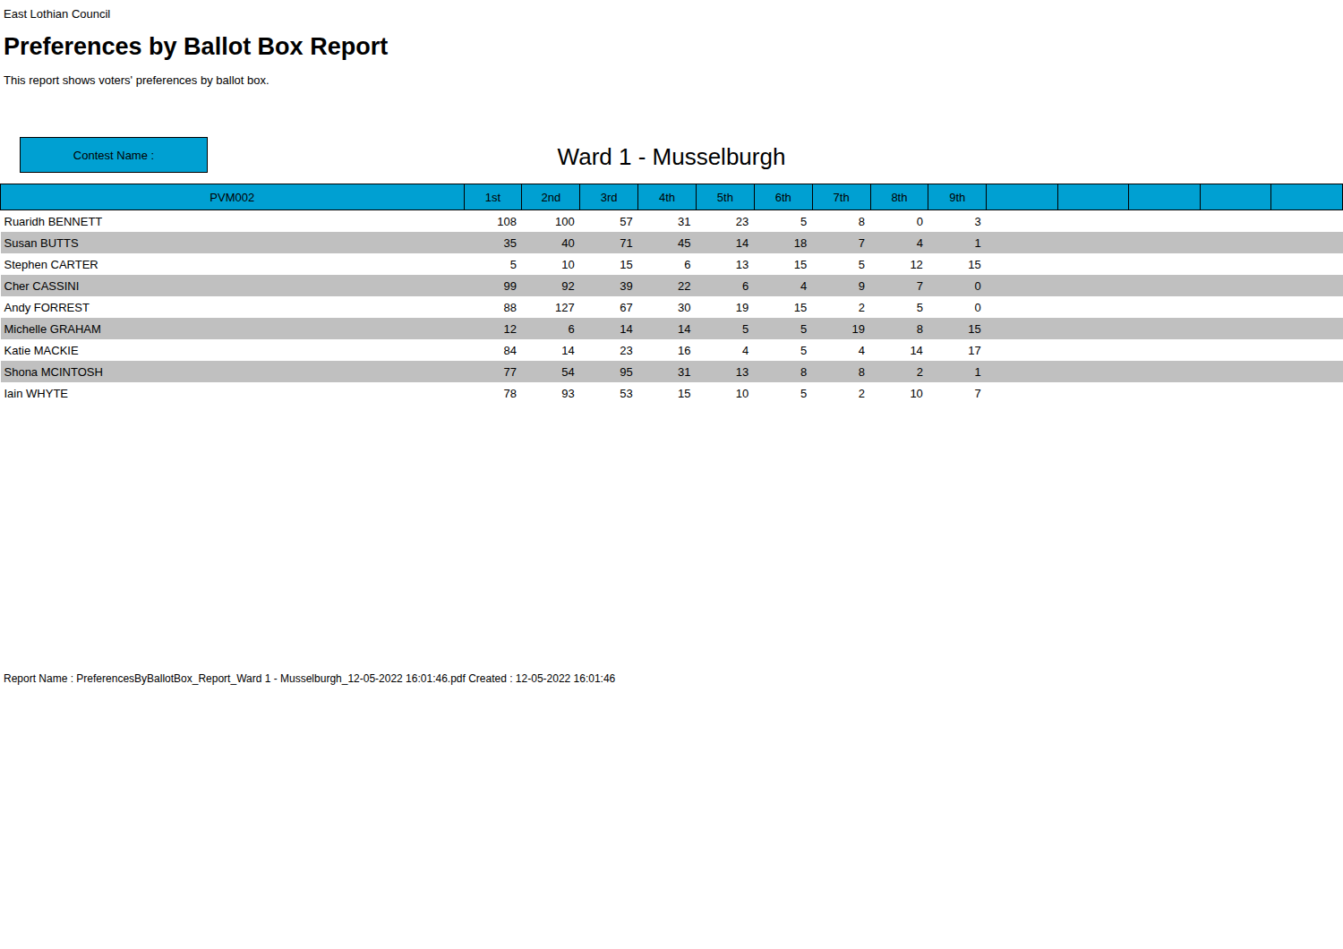East Lothian Council
Preferences by Ballot Box Report
This report shows voters' preferences by ballot box.
Contest Name :
Ward 1 - Musselburgh
| PVM002 | 1st | 2nd | 3rd | 4th | 5th | 6th | 7th | 8th | 9th | | | | | |
| --- | --- | --- | --- | --- | --- | --- | --- | --- | --- | --- | --- | --- | --- | --- |
| Ruaridh BENNETT | 108 | 100 | 57 | 31 | 23 | 5 | 8 | 0 | 3 | | | | | |
| Susan BUTTS | 35 | 40 | 71 | 45 | 14 | 18 | 7 | 4 | 1 | | | | | |
| Stephen CARTER | 5 | 10 | 15 | 6 | 13 | 15 | 5 | 12 | 15 | | | | | |
| Cher CASSINI | 99 | 92 | 39 | 22 | 6 | 4 | 9 | 7 | 0 | | | | | |
| Andy FORREST | 88 | 127 | 67 | 30 | 19 | 15 | 2 | 5 | 0 | | | | | |
| Michelle GRAHAM | 12 | 6 | 14 | 14 | 5 | 5 | 19 | 8 | 15 | | | | | |
| Katie MACKIE | 84 | 14 | 23 | 16 | 4 | 5 | 4 | 14 | 17 | | | | | |
| Shona MCINTOSH | 77 | 54 | 95 | 31 | 13 | 8 | 8 | 2 | 1 | | | | | |
| Iain WHYTE | 78 | 93 | 53 | 15 | 10 | 5 | 2 | 10 | 7 | | | | | |
Report Name : PreferencesByBallotBox_Report_Ward 1 - Musselburgh_12-05-2022 16:01:46.pdf Created : 12-05-2022 16:01:46